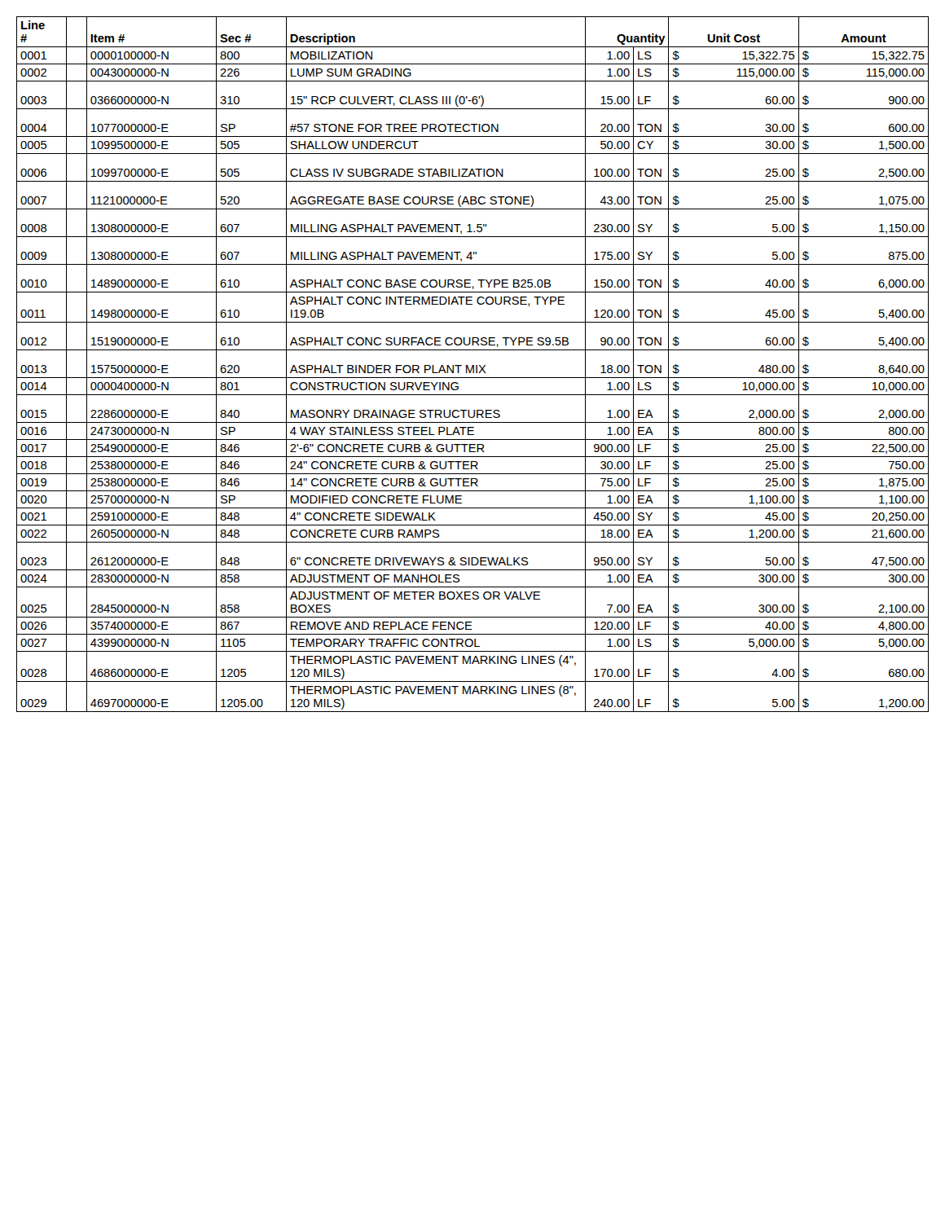| Line # | | Item # | Sec # | Description | Quantity | Unit Cost | Amount |
| --- | --- | --- | --- | --- | --- | --- | --- |
| 0001 | | 0000100000-N | 800 | MOBILIZATION | 1.00 | LS | $ 15,322.75 | $ 15,322.75 |
| 0002 | | 0043000000-N | 226 | LUMP SUM GRADING | 1.00 | LS | $ 115,000.00 | $ 115,000.00 |
| 0003 | | 0366000000-N | 310 | 15" RCP CULVERT, CLASS III (0'-6') | 15.00 | LF | $ 60.00 | $ 900.00 |
| 0004 | | 1077000000-E | SP | #57 STONE FOR TREE PROTECTION | 20.00 | TON | $ 30.00 | $ 600.00 |
| 0005 | | 1099500000-E | 505 | SHALLOW UNDERCUT | 50.00 | CY | $ 30.00 | $ 1,500.00 |
| 0006 | | 1099700000-E | 505 | CLASS IV SUBGRADE STABILIZATION | 100.00 | TON | $ 25.00 | $ 2,500.00 |
| 0007 | | 1121000000-E | 520 | AGGREGATE BASE COURSE (ABC STONE) | 43.00 | TON | $ 25.00 | $ 1,075.00 |
| 0008 | | 1308000000-E | 607 | MILLING ASPHALT PAVEMENT, 1.5" | 230.00 | SY | $ 5.00 | $ 1,150.00 |
| 0009 | | 1308000000-E | 607 | MILLING ASPHALT PAVEMENT, 4" | 175.00 | SY | $ 5.00 | $ 875.00 |
| 0010 | | 1489000000-E | 610 | ASPHALT CONC BASE COURSE, TYPE B25.0B | 150.00 | TON | $ 40.00 | $ 6,000.00 |
| 0011 | | 1498000000-E | 610 | ASPHALT CONC INTERMEDIATE COURSE, TYPE I19.0B | 120.00 | TON | $ 45.00 | $ 5,400.00 |
| 0012 | | 1519000000-E | 610 | ASPHALT CONC SURFACE COURSE, TYPE S9.5B | 90.00 | TON | $ 60.00 | $ 5,400.00 |
| 0013 | | 1575000000-E | 620 | ASPHALT BINDER FOR PLANT MIX | 18.00 | TON | $ 480.00 | $ 8,640.00 |
| 0014 | | 0000400000-N | 801 | CONSTRUCTION SURVEYING | 1.00 | LS | $ 10,000.00 | $ 10,000.00 |
| 0015 | | 2286000000-E | 840 | MASONRY DRAINAGE STRUCTURES | 1.00 | EA | $ 2,000.00 | $ 2,000.00 |
| 0016 | | 2473000000-N | SP | 4 WAY STAINLESS STEEL PLATE | 1.00 | EA | $ 800.00 | $ 800.00 |
| 0017 | | 2549000000-E | 846 | 2'-6" CONCRETE CURB & GUTTER | 900.00 | LF | $ 25.00 | $ 22,500.00 |
| 0018 | | 2538000000-E | 846 | 24" CONCRETE CURB & GUTTER | 30.00 | LF | $ 25.00 | $ 750.00 |
| 0019 | | 2538000000-E | 846 | 14" CONCRETE CURB & GUTTER | 75.00 | LF | $ 25.00 | $ 1,875.00 |
| 0020 | | 2570000000-N | SP | MODIFIED CONCRETE FLUME | 1.00 | EA | $ 1,100.00 | $ 1,100.00 |
| 0021 | | 2591000000-E | 848 | 4" CONCRETE SIDEWALK | 450.00 | SY | $ 45.00 | $ 20,250.00 |
| 0022 | | 2605000000-N | 848 | CONCRETE CURB RAMPS | 18.00 | EA | $ 1,200.00 | $ 21,600.00 |
| 0023 | | 2612000000-E | 848 | 6" CONCRETE DRIVEWAYS & SIDEWALKS | 950.00 | SY | $ 50.00 | $ 47,500.00 |
| 0024 | | 2830000000-N | 858 | ADJUSTMENT OF MANHOLES | 1.00 | EA | $ 300.00 | $ 300.00 |
| 0025 | | 2845000000-N | 858 | ADJUSTMENT OF METER BOXES OR VALVE BOXES | 7.00 | EA | $ 300.00 | $ 2,100.00 |
| 0026 | | 3574000000-E | 867 | REMOVE AND REPLACE FENCE | 120.00 | LF | $ 40.00 | $ 4,800.00 |
| 0027 | | 4399000000-N | 1105 | TEMPORARY TRAFFIC CONTROL | 1.00 | LS | $ 5,000.00 | $ 5,000.00 |
| 0028 | | 4686000000-E | 1205 | THERMOPLASTIC PAVEMENT MARKING LINES (4", 120 MILS) | 170.00 | LF | $ 4.00 | $ 680.00 |
| 0029 | | 4697000000-E | 1205.00 | THERMOPLASTIC PAVEMENT MARKING LINES (8", 120 MILS) | 240.00 | LF | $ 5.00 | $ 1,200.00 |